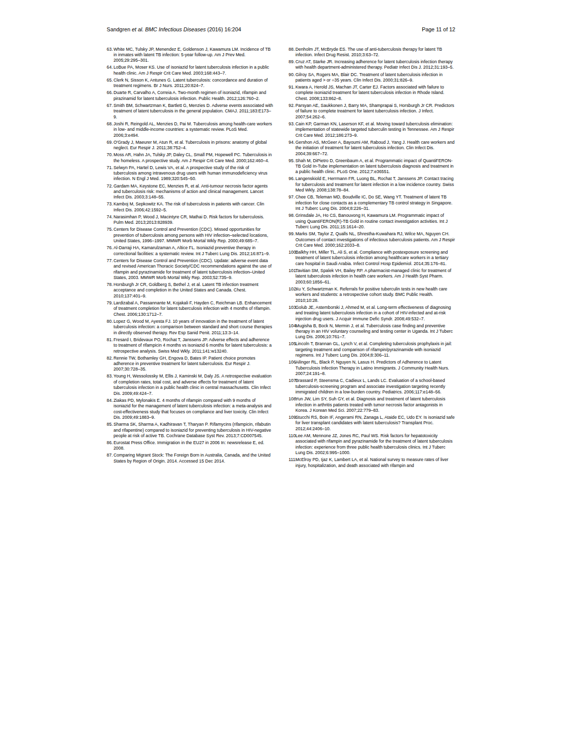Sandgren et al. BMC Infectious Diseases (2016) 16:204
Page 11 of 12
63. White MC, Tulsky JP, Menendez E, Goldenson J, Kawamura LM. Incidence of TB in inmates with latent TB infection: 5-year follow-up. Am J Prev Med. 2005;29:295–301.
64. LoBue PA, Moser KS. Use of isoniazid for latent tuberculosis infection in a public health clinic. Am J Respir Crit Care Med. 2003;168:443–7.
65. Clerk N, Sisson K, Antunes G. Latent tuberculosis: concordance and duration of treatment regimens. Br J Nurs. 2011;20:824–7.
66. Duarte R, Carvalho A, Correia A. Two-month regimen of isoniazid, rifampin and pirazinamid for latent tuberculosis infection. Public Health. 2012;126:760–2.
67. Smith BM, Schwartzman K, Bartlett G, Menzies D. Adverse events associated with treatment of latent tuberculosis in the general population. CMAJ. 2011;183:E173–9.
68. Joshi R, Reingold AL, Menzies D, Pai M. Tuberculosis among health-care workers in low- and middle-income countries: a systematic review. PLoS Med. 2006;3:e494.
69. O'Grady J, Maeurer M, Atun R, et al. Tuberculosis in prisons: anatomy of global neglect. Eur Respir J. 2011;38:752–4.
70. Moss AR, Hahn JA, Tulsky JP, Daley CL, Small PM, Hopewell PC. Tuberculosis in the homeless. A prospective study. Am J Respir Crit Care Med. 2000;162:460–4.
71. Selwyn PA, Hartel D, Lewis VA, et al. A prospective study of the risk of tuberculosis among intravenous drug users with human immunodeficiency virus infection. N Engl J Med. 1989;320:545–50.
72. Gardam MA, Keystone EC, Menzies R, et al. Anti-tumour necrosis factor agents and tuberculosis risk: mechanisms of action and clinical management. Lancet Infect Dis. 2003;3:148–55.
73. Kamboj M, Sepkowitz KA. The risk of tuberculosis in patients with cancer. Clin Infect Dis. 2006;42:1592–5.
74. Narasimhan P, Wood J, Macintyre CR, Mathai D. Risk factors for tuberculosis. Pulm Med. 2013;2013:828939.
75. Centers for Disease Control and Prevention (CDC). Missed opportunities for prevention of tuberculosis among persons with HIV infection–selected locations, United States, 1996–1997. MMWR Morb Mortal Wkly Rep. 2000;49:685–7.
76. Al-Darraji HA, Kamarulzaman A, Altice FL. Isoniazid preventive therapy in correctional facilities: a systematic review. Int J Tuberc Lung Dis. 2012;16:871–9.
77. Centers for Disease Control and Prevention (CDC). Update: adverse event data and revised American Thoracic Society/CDC recommendations against the use of rifampin and pyrazinamide for treatment of latent tuberculosis infection–United States, 2003. MMWR Morb Mortal Wkly Rep. 2003;52:735–9.
78. Horsburgh Jr CR, Goldberg S, Bethel J, et al. Latent TB infection treatment acceptance and completion in the United States and Canada. Chest. 2010;137:401–9.
79. Lardizabal A, Passannante M, Kojakali F, Hayden C, Reichman LB. Enhancement of treatment completion for latent tuberculosis infection with 4 months of rifampin. Chest. 2006;130:1712–7.
80. Lopez G, Wood M, Ayesta FJ. 10 years of innovation in the treatment of latent tuberculosis infection: a comparison between standard and short course therapies in directly observed therapy. Rev Esp Sanid Penit. 2011;13:3–14.
81. Fresard I, Bridevaux PO, Rochat T, Janssens JP. Adverse effects and adherence to treatment of rifampicin 4 months vs isoniazid 6 months for latent tuberculosis: a retrospective analysis. Swiss Med Wkly. 2011;141:w13240.
82. Rennie TW, Bothamley GH, Engova D, Bates IP. Patient choice promotes adherence in preventive treatment for latent tuberculosis. Eur Respir J. 2007;30:728–35.
83. Young H, Wessolossky M, Ellis J, Kaminski M, Daly JS. A retrospective evaluation of completion rates, total cost, and adverse effects for treatment of latent tuberculosis infection in a public health clinic in central massachusetts. Clin Infect Dis. 2009;49:424–7.
84. Ziakas PD, Mylonakis E. 4 months of rifampin compared with 9 months of isoniazid for the management of latent tuberculosis infection: a meta-analysis and cost-effectiveness study that focuses on compliance and liver toxicity. Clin Infect Dis. 2009;49:1883–9.
85. Sharma SK, Sharma A, Kadhiravan T, Tharyan P. Rifamycins (rifampicin, rifabutin and rifapentine) compared to isoniazid for preventing tuberculosis in HIV-negative people at risk of active TB. Cochrane Database Syst Rev. 2013;7:CD007545.
86. Eurostat Press Office. Immigration in the EU27 in 2006 In: newsrelease E, ed. 2008.
87. Comparing Migrant Stock: The Foreign Born in Australia, Canada, and the United States by Region of Origin. 2014. Accessed 15 Dec 2014.
88. Denholm JT, McBryde ES. The use of anti-tuberculosis therapy for latent TB infection. Infect Drug Resist. 2010;3:63–72.
89. Cruz AT, Starke JR. Increasing adherence for latent tuberculosis infection therapy with health department-administered therapy. Pediatr Infect Dis J. 2012;31:193–5.
90. Gilroy SA, Rogers MA, Blair DC. Treatment of latent tuberculosis infection in patients aged > or =35 years. Clin Infect Dis. 2000;31:826–9.
91. Kwara A, Herold JS, Machan JT, Carter EJ. Factors associated with failure to complete isoniazid treatment for latent tuberculosis infection in Rhode Island. Chest. 2008;133:862–8.
92. Parsyan AE, Saukkonen J, Barry MA, Shamprapai S, Horsburgh Jr CR. Predictors of failure to complete treatment for latent tuberculosis infection. J Infect. 2007;54:262–6.
93. Cain KP, Garman KN, Laserson KF, et al. Moving toward tuberculosis elimination: implementation of statewide targeted tuberculin testing in Tennessee. Am J Respir Crit Care Med. 2012;186:273–9.
94. Gershon AS, McGeer A, Bayoumi AM, Raboud J, Yang J. Health care workers and the initiation of treatment for latent tuberculosis infection. Clin Infect Dis. 2004;39:667–72.
95. Shah M, DiPietro D, Greenbaum A, et al. Programmatic impact of QuantiFERON-TB Gold In-Tube implementation on latent tuberculosis diagnosis and treatment in a public health clinic. PLoS One. 2012;7:e36551.
96. Langenskiold E, Herrmann FR, Luong BL, Rochat T, Janssens JP. Contact tracing for tuberculosis and treatment for latent infection in a low incidence country. Swiss Med Wkly. 2008;138:78–84.
97. Chee CB, Teleman MD, Boudville IC, Do SE, Wang YT. Treatment of latent TB infection for close contacts as a complementary TB control strategy in Singapore. Int J Tuberc Lung Dis. 2004;8:226–31.
98. Grinsdale JA, Ho CS, Banouvong H, Kawamura LM. Programmatic impact of using QuantiFERON(R)-TB Gold in routine contact investigation activities. Int J Tuberc Lung Dis. 2011;15:1614–20.
99. Marks SM, Taylor Z, Qualls NL, Shrestha-Kuwahara RJ, Wilce MA, Nguyen CH. Outcomes of contact investigations of infectious tuberculosis patients. Am J Respir Crit Care Med. 2000;162:2033–8.
100. Balkhy HH, Miller TL, Ali S, et al. Compliance with postexposure screening and treatment of latent tuberculosis infection among healthcare workers in a tertiary care hospital in Saudi Arabia. Infect Control Hosp Epidemiol. 2014;35:176–81.
101. Tavitian SM, Spalek VH, Bailey RP. A pharmacist-managed clinic for treatment of latent tuberculosis infection in health care workers. Am J Health Syst Pharm. 2003;60:1856–61.
102. Xu Y, Schwartzman K. Referrals for positive tuberculin tests in new health care workers and students: a retrospective cohort study. BMC Public Health. 2010;10:28.
103. Golub JE, Astemborski J, Ahmed M, et al. Long-term effectiveness of diagnosing and treating latent tuberculosis infection in a cohort of HIV-infected and at-risk injection drug users. J Acquir Immune Defic Syndr. 2008;49:532–7.
104. Mugisha B, Bock N, Mermin J, et al. Tuberculosis case finding and preventive therapy in an HIV voluntary counseling and testing center in Uganda. Int J Tuberc Lung Dis. 2006;10:761–7.
105. Lincoln T, Brannan GL, Lynch V, et al. Completing tuberculosis prophylaxis in jail: targeting treatment and comparison of rifampin/pyrazinamide with isoniazid regimens. Int J Tuberc Lung Dis. 2004;8:306–11.
106. Ailinger RL, Black P, Nguyen N, Lasus H. Predictors of Adherence to Latent Tuberculosis Infection Therapy in Latino Immigrants. J Community Health Nurs. 2007;24:191–8.
107. Brassard P, Steensma C, Cadieux L, Lands LC. Evaluation of a school-based tuberculosis-screening program and associate investigation targeting recently immigrated children in a low-burden country. Pediatrics. 2006;117:e148–56.
108. Yun JW, Lim SY, Suh GY, et al. Diagnosis and treatment of latent tuberculosis infection in arthritis patients treated with tumor necrosis factor antagonists in Korea. J Korean Med Sci. 2007;22:779–83.
109. Stucchi RS, Boin IF, Angerami RN, Zanaga L, Ataide EC, Udo EY. Is isoniazid safe for liver transplant candidates with latent tuberculosis? Transplant Proc. 2012;44:2406–10.
110. Lee AM, Mennone JZ, Jones RC, Paul WS. Risk factors for hepatotoxicity associated with rifampin and pyrazinamide for the treatment of latent tuberculosis infection: experience from three public health tuberculosis clinics. Int J Tuberc Lung Dis. 2002;6:995–1000.
111. McElroy PD, Ijaz K, Lambert LA, et al. National survey to measure rates of liver injury, hospitalization, and death associated with rifampin and